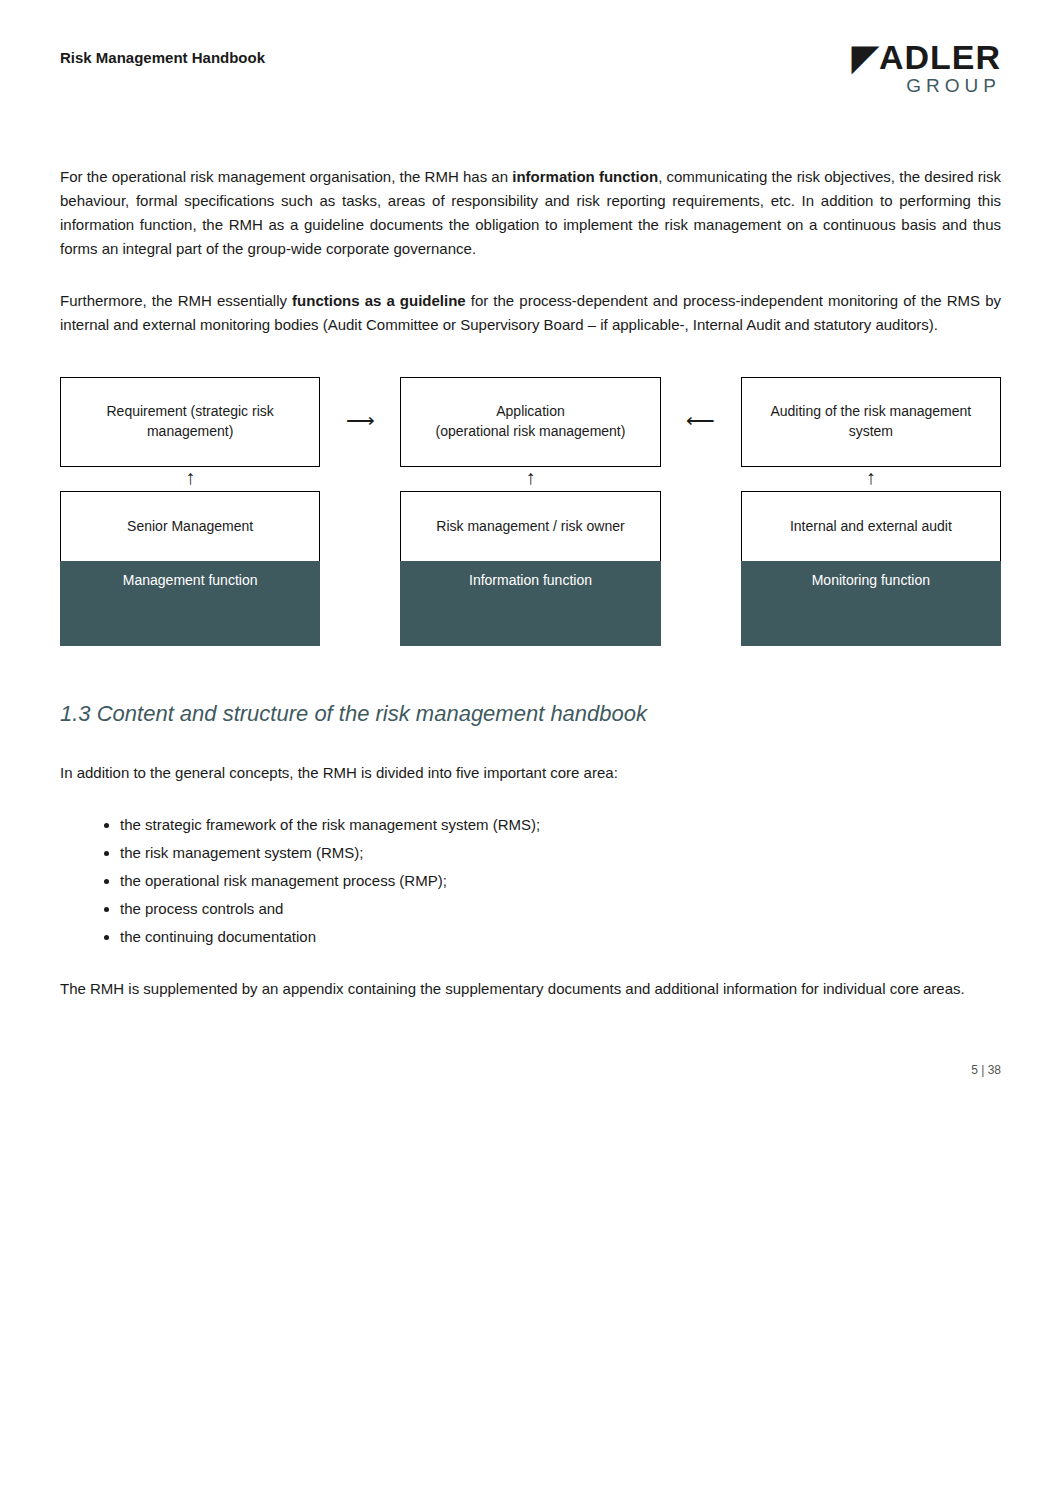Risk Management Handbook
◤ADLER
GROUP
For the operational risk management organisation, the RMH has an information function, communicating the risk objectives, the desired risk behaviour, formal specifications such as tasks, areas of responsibility and risk reporting requirements, etc. In addition to performing this information function, the RMH as a guideline documents the obligation to implement the risk management on a continuous basis and thus forms an integral part of the group-wide corporate governance.
Furthermore, the RMH essentially functions as a guideline for the process-dependent and process-independent monitoring of the RMS by internal and external monitoring bodies (Audit Committee or Supervisory Board – if applicable-, Internal Audit and statutory auditors).
| Requirement (strategic risk management) | ⟶ | Application (operational risk management) | ⟵ | Auditing of the risk management system |
| ↑ | | ↑ | | ↑ |
| Senior Management Management function | | Risk management / risk owner Information function | | Internal and external audit Monitoring function |
1.3 Content and structure of the risk management handbook
In addition to the general concepts, the RMH is divided into five important core area:
the strategic framework of the risk management system (RMS);
the risk management system (RMS);
the operational risk management process (RMP);
the process controls and
the continuing documentation
The RMH is supplemented by an appendix containing the supplementary documents and additional information for individual core areas.
5 | 38